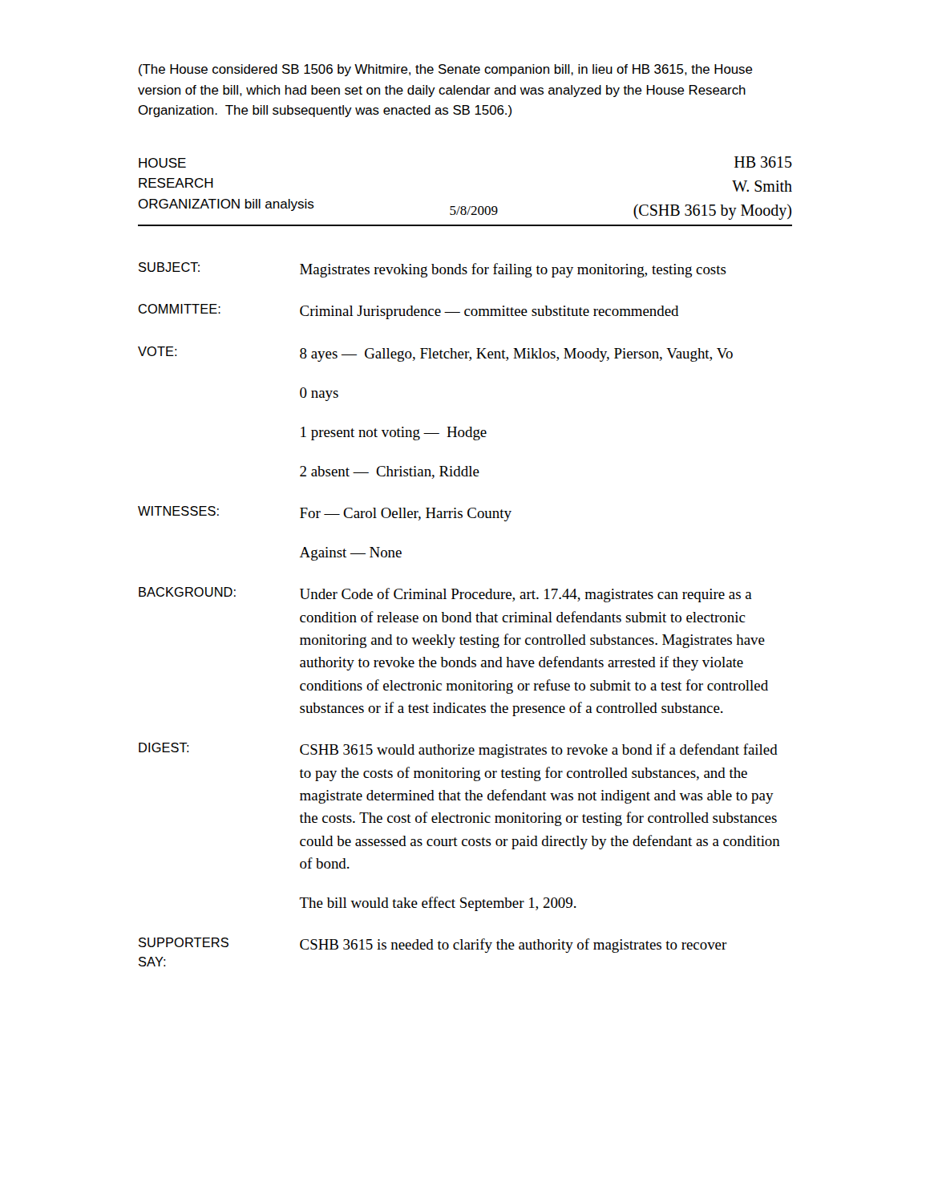(The House considered SB 1506 by Whitmire, the Senate companion bill, in lieu of HB 3615, the House version of the bill, which had been set on the daily calendar and was analyzed by the House Research Organization. The bill subsequently was enacted as SB 1506.)
HOUSE RESEARCH ORGANIZATION bill analysis
5/8/2009
HB 3615 W. Smith (CSHB 3615 by Moody)
SUBJECT:
Magistrates revoking bonds for failing to pay monitoring, testing costs
COMMITTEE:
Criminal Jurisprudence — committee substitute recommended
VOTE:
8 ayes — Gallego, Fletcher, Kent, Miklos, Moody, Pierson, Vaught, Vo
0 nays
1 present not voting — Hodge
2 absent — Christian, Riddle
WITNESSES:
For — Carol Oeller, Harris County
Against — None
BACKGROUND:
Under Code of Criminal Procedure, art. 17.44, magistrates can require as a condition of release on bond that criminal defendants submit to electronic monitoring and to weekly testing for controlled substances. Magistrates have authority to revoke the bonds and have defendants arrested if they violate conditions of electronic monitoring or refuse to submit to a test for controlled substances or if a test indicates the presence of a controlled substance.
DIGEST:
CSHB 3615 would authorize magistrates to revoke a bond if a defendant failed to pay the costs of monitoring or testing for controlled substances, and the magistrate determined that the defendant was not indigent and was able to pay the costs. The cost of electronic monitoring or testing for controlled substances could be assessed as court costs or paid directly by the defendant as a condition of bond.
The bill would take effect September 1, 2009.
SUPPORTERS
SAY:
CSHB 3615 is needed to clarify the authority of magistrates to recover